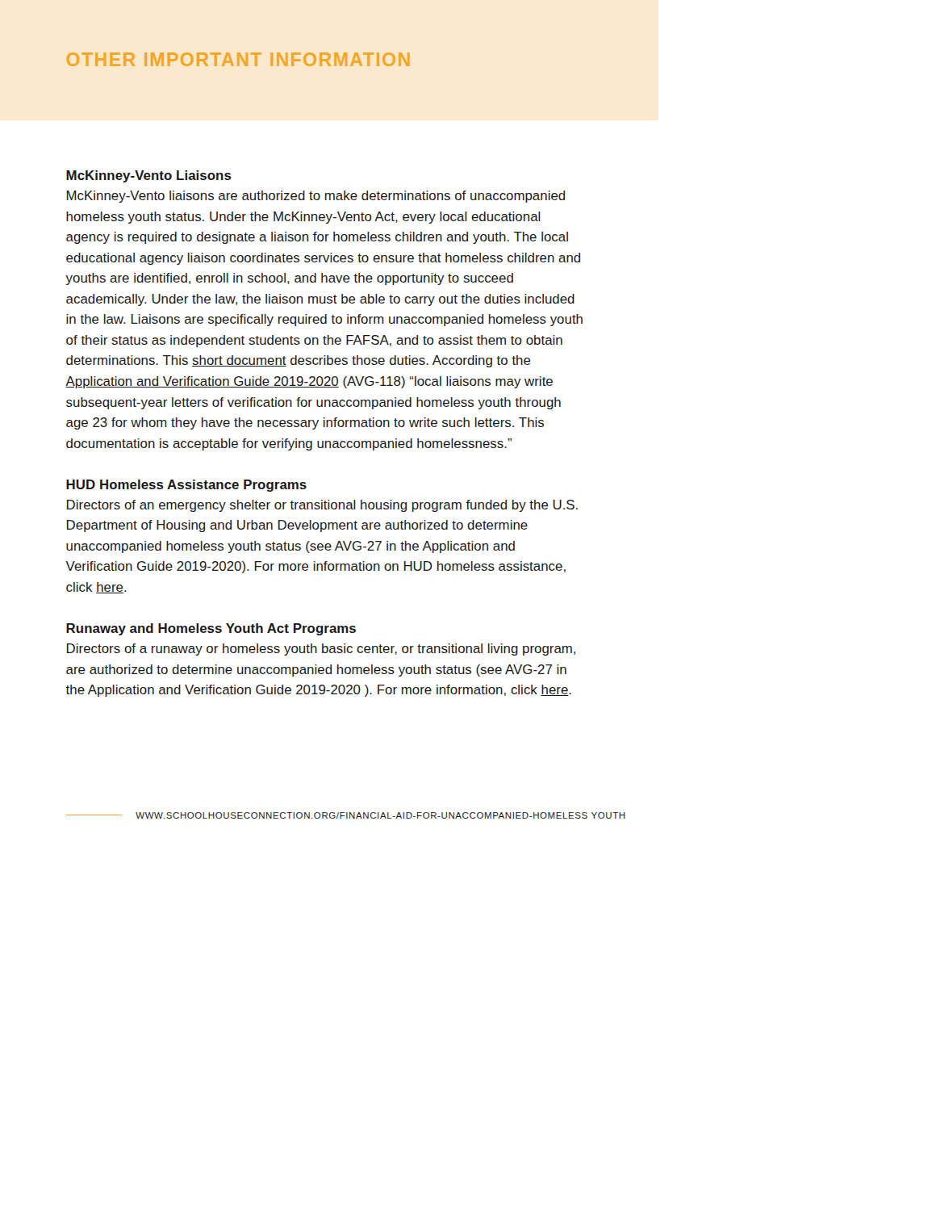Other Important Information
McKinney-Vento Liaisons
McKinney-Vento liaisons are authorized to make determinations of unaccompanied homeless youth status. Under the McKinney-Vento Act, every local educational agency is required to designate a liaison for homeless children and youth. The local educational agency liaison coordinates services to ensure that homeless children and youths are identified, enroll in school, and have the opportunity to succeed academically. Under the law, the liaison must be able to carry out the duties included in the law. Liaisons are specifically required to inform unaccompanied homeless youth of their status as independent students on the FAFSA, and to assist them to obtain determinations. This short document describes those duties. According to the Application and Verification Guide 2019-2020 (AVG-118) “local liaisons may write subsequent-year letters of verification for unaccompanied homeless youth through age 23 for whom they have the necessary information to write such letters. This documentation is acceptable for verifying unaccompanied homelessness.”
HUD Homeless Assistance Programs
Directors of an emergency shelter or transitional housing program funded by the U.S. Department of Housing and Urban Development are authorized to determine unaccompanied homeless youth status (see AVG-27 in the Application and Verification Guide 2019-2020). For more information on HUD homeless assistance, click here.
Runaway and Homeless Youth Act Programs
Directors of a runaway or homeless youth basic center, or transitional living program, are authorized to determine unaccompanied homeless youth status (see AVG-27 in the Application and Verification Guide 2019-2020 ). For more information, click here.
WWW.SCHOOLHOUSECONNECTION.ORG/FINANCIAL-AID-FOR-UNACCOMPANIED-HOMELESS YOUTH